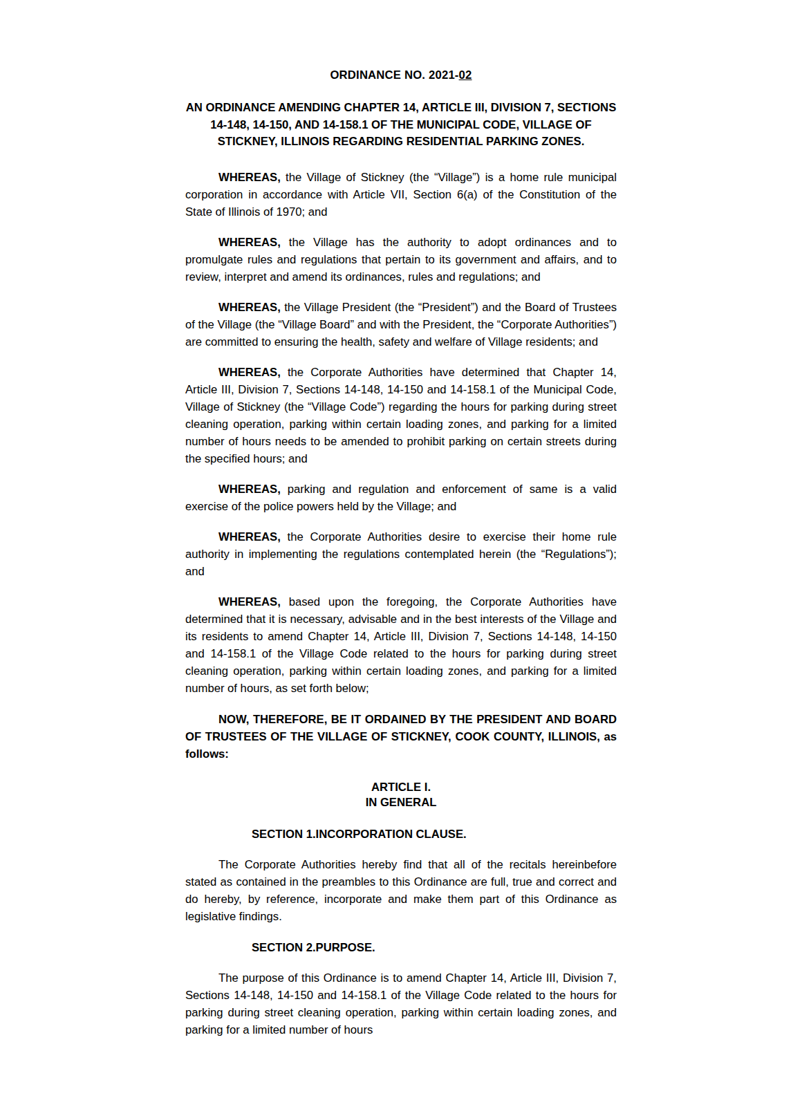ORDINANCE NO. 2021-02
AN ORDINANCE AMENDING CHAPTER 14, ARTICLE III, DIVISION 7, SECTIONS 14-148, 14-150, AND 14-158.1 OF THE MUNICIPAL CODE, VILLAGE OF STICKNEY, ILLINOIS REGARDING RESIDENTIAL PARKING ZONES.
WHEREAS, the Village of Stickney (the “Village”) is a home rule municipal corporation in accordance with Article VII, Section 6(a) of the Constitution of the State of Illinois of 1970; and
WHEREAS, the Village has the authority to adopt ordinances and to promulgate rules and regulations that pertain to its government and affairs, and to review, interpret and amend its ordinances, rules and regulations; and
WHEREAS, the Village President (the “President”) and the Board of Trustees of the Village (the “Village Board” and with the President, the “Corporate Authorities”) are committed to ensuring the health, safety and welfare of Village residents; and
WHEREAS, the Corporate Authorities have determined that Chapter 14, Article III, Division 7, Sections 14-148, 14-150 and 14-158.1 of the Municipal Code, Village of Stickney (the “Village Code”) regarding the hours for parking during street cleaning operation, parking within certain loading zones, and parking for a limited number of hours needs to be amended to prohibit parking on certain streets during the specified hours; and
WHEREAS, parking and regulation and enforcement of same is a valid exercise of the police powers held by the Village; and
WHEREAS, the Corporate Authorities desire to exercise their home rule authority in implementing the regulations contemplated herein (the “Regulations”); and
WHEREAS, based upon the foregoing, the Corporate Authorities have determined that it is necessary, advisable and in the best interests of the Village and its residents to amend Chapter 14, Article III, Division 7, Sections 14-148, 14-150 and 14-158.1 of the Village Code related to the hours for parking during street cleaning operation, parking within certain loading zones, and parking for a limited number of hours, as set forth below;
NOW, THEREFORE, BE IT ORDAINED BY THE PRESIDENT AND BOARD OF TRUSTEES OF THE VILLAGE OF STICKNEY, COOK COUNTY, ILLINOIS, as follows:
ARTICLE I.
IN GENERAL
SECTION 1. INCORPORATION CLAUSE.
The Corporate Authorities hereby find that all of the recitals hereinbefore stated as contained in the preambles to this Ordinance are full, true and correct and do hereby, by reference, incorporate and make them part of this Ordinance as legislative findings.
SECTION 2. PURPOSE.
The purpose of this Ordinance is to amend Chapter 14, Article III, Division 7, Sections 14-148, 14-150 and 14-158.1 of the Village Code related to the hours for parking during street cleaning operation, parking within certain loading zones, and parking for a limited number of hours